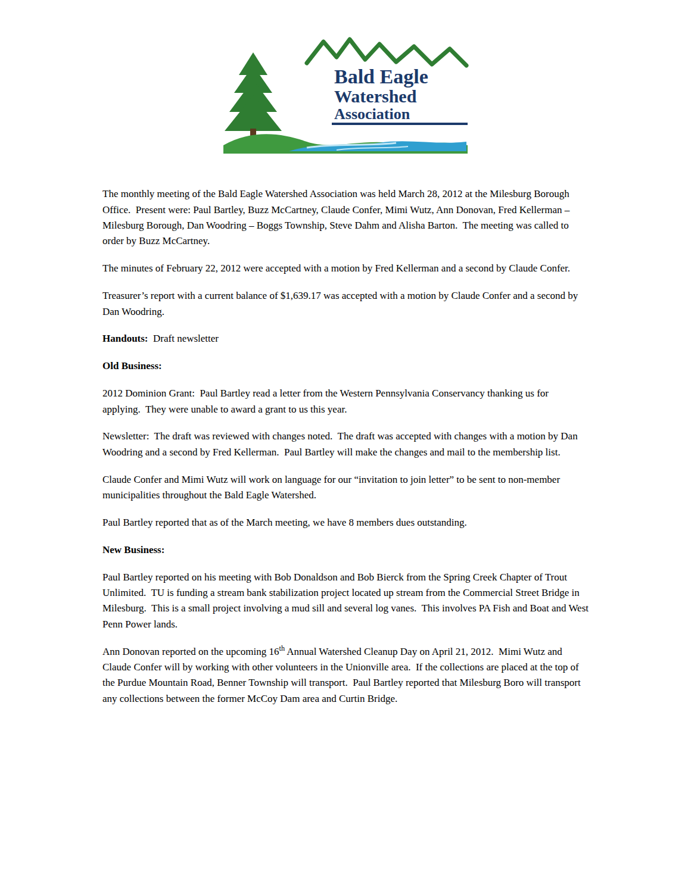Bald Eagle Watershed Association
The monthly meeting of the Bald Eagle Watershed Association was held March 28, 2012 at the Milesburg Borough Office. Present were: Paul Bartley, Buzz McCartney, Claude Confer, Mimi Wutz, Ann Donovan, Fred Kellerman – Milesburg Borough, Dan Woodring – Boggs Township, Steve Dahm and Alisha Barton. The meeting was called to order by Buzz McCartney.
The minutes of February 22, 2012 were accepted with a motion by Fred Kellerman and a second by Claude Confer.
Treasurer’s report with a current balance of $1,639.17 was accepted with a motion by Claude Confer and a second by Dan Woodring.
Handouts: Draft newsletter
Old Business:
2012 Dominion Grant: Paul Bartley read a letter from the Western Pennsylvania Conservancy thanking us for applying. They were unable to award a grant to us this year.
Newsletter: The draft was reviewed with changes noted. The draft was accepted with changes with a motion by Dan Woodring and a second by Fred Kellerman. Paul Bartley will make the changes and mail to the membership list.
Claude Confer and Mimi Wutz will work on language for our “invitation to join letter” to be sent to non-member municipalities throughout the Bald Eagle Watershed.
Paul Bartley reported that as of the March meeting, we have 8 members dues outstanding.
New Business:
Paul Bartley reported on his meeting with Bob Donaldson and Bob Bierck from the Spring Creek Chapter of Trout Unlimited. TU is funding a stream bank stabilization project located up stream from the Commercial Street Bridge in Milesburg. This is a small project involving a mud sill and several log vanes. This involves PA Fish and Boat and West Penn Power lands.
Ann Donovan reported on the upcoming 16th Annual Watershed Cleanup Day on April 21, 2012. Mimi Wutz and Claude Confer will by working with other volunteers in the Unionville area. If the collections are placed at the top of the Purdue Mountain Road, Benner Township will transport. Paul Bartley reported that Milesburg Boro will transport any collections between the former McCoy Dam area and Curtin Bridge.